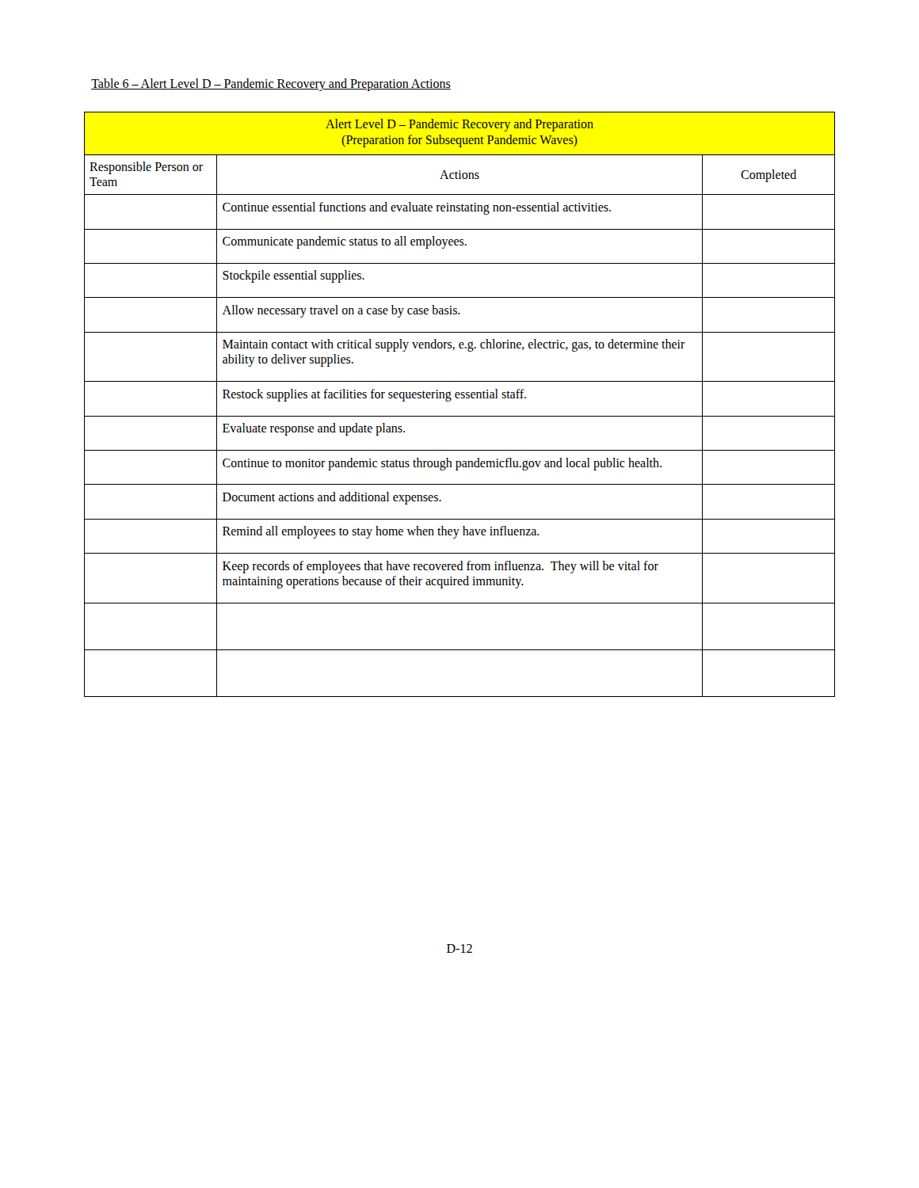Table 6 – Alert Level D – Pandemic Recovery and Preparation Actions
Alert Level D – Pandemic Recovery and Preparation (Preparation for Subsequent Pandemic Waves)
| Responsible Person or Team | Actions | Completed |
| --- | --- | --- |
| | Continue essential functions and evaluate reinstating non-essential activities. | |
| | Communicate pandemic status to all employees. | |
| | Stockpile essential supplies. | |
| | Allow necessary travel on a case by case basis. | |
| | Maintain contact with critical supply vendors, e.g. chlorine, electric, gas, to determine their ability to deliver supplies. | |
| | Restock supplies at facilities for sequestering essential staff. | |
| | Evaluate response and update plans. | |
| | Continue to monitor pandemic status through pandemicflu.gov and local public health. | |
| | Document actions and additional expenses. | |
| | Remind all employees to stay home when they have influenza. | |
| | Keep records of employees that have recovered from influenza. They will be vital for maintaining operations because of their acquired immunity. | |
D-12